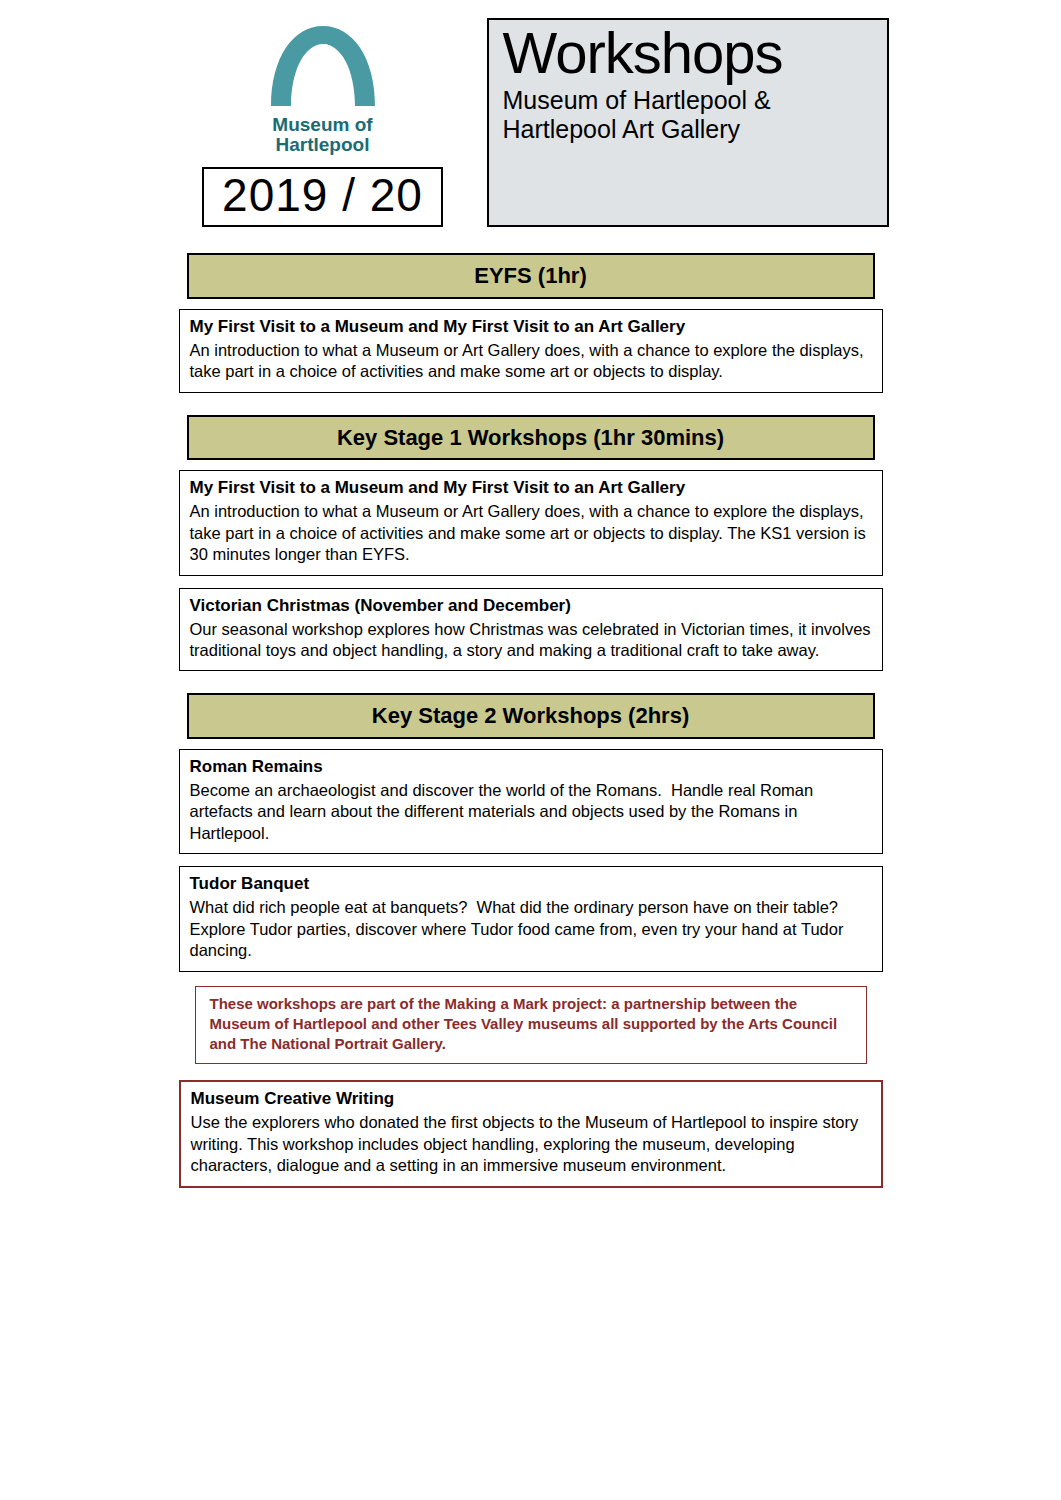mh
Museum of
Hartlepool
2019 / 20
Workshops
Museum of Hartlepool &
Hartlepool Art Gallery
EYFS (1hr)
My First Visit to a Museum and My First Visit to an Art Gallery
An introduction to what a Museum or Art Gallery does, with a chance to explore the displays, take part in a choice of activities and make some art or objects to display.
Key Stage 1 Workshops (1hr 30mins)
My First Visit to a Museum and My First Visit to an Art Gallery
An introduction to what a Museum or Art Gallery does, with a chance to explore the displays, take part in a choice of activities and make some art or objects to display. The KS1 version is 30 minutes longer than EYFS.
Victorian Christmas (November and December)
Our seasonal workshop explores how Christmas was celebrated in Victorian times, it involves traditional toys and object handling, a story and making a traditional craft to take away.
Key Stage 2 Workshops (2hrs)
Roman Remains
Become an archaeologist and discover the world of the Romans. Handle real Roman artefacts and learn about the different materials and objects used by the Romans in Hartlepool.
Tudor Banquet
What did rich people eat at banquets? What did the ordinary person have on their table? Explore Tudor parties, discover where Tudor food came from, even try your hand at Tudor dancing.
These workshops are part of the Making a Mark project: a partnership between the Museum of Hartlepool and other Tees Valley museums all supported by the Arts Council and The National Portrait Gallery.
Museum Creative Writing
Use the explorers who donated the first objects to the Museum of Hartlepool to inspire story writing. This workshop includes object handling, exploring the museum, developing characters, dialogue and a setting in an immersive museum environment.